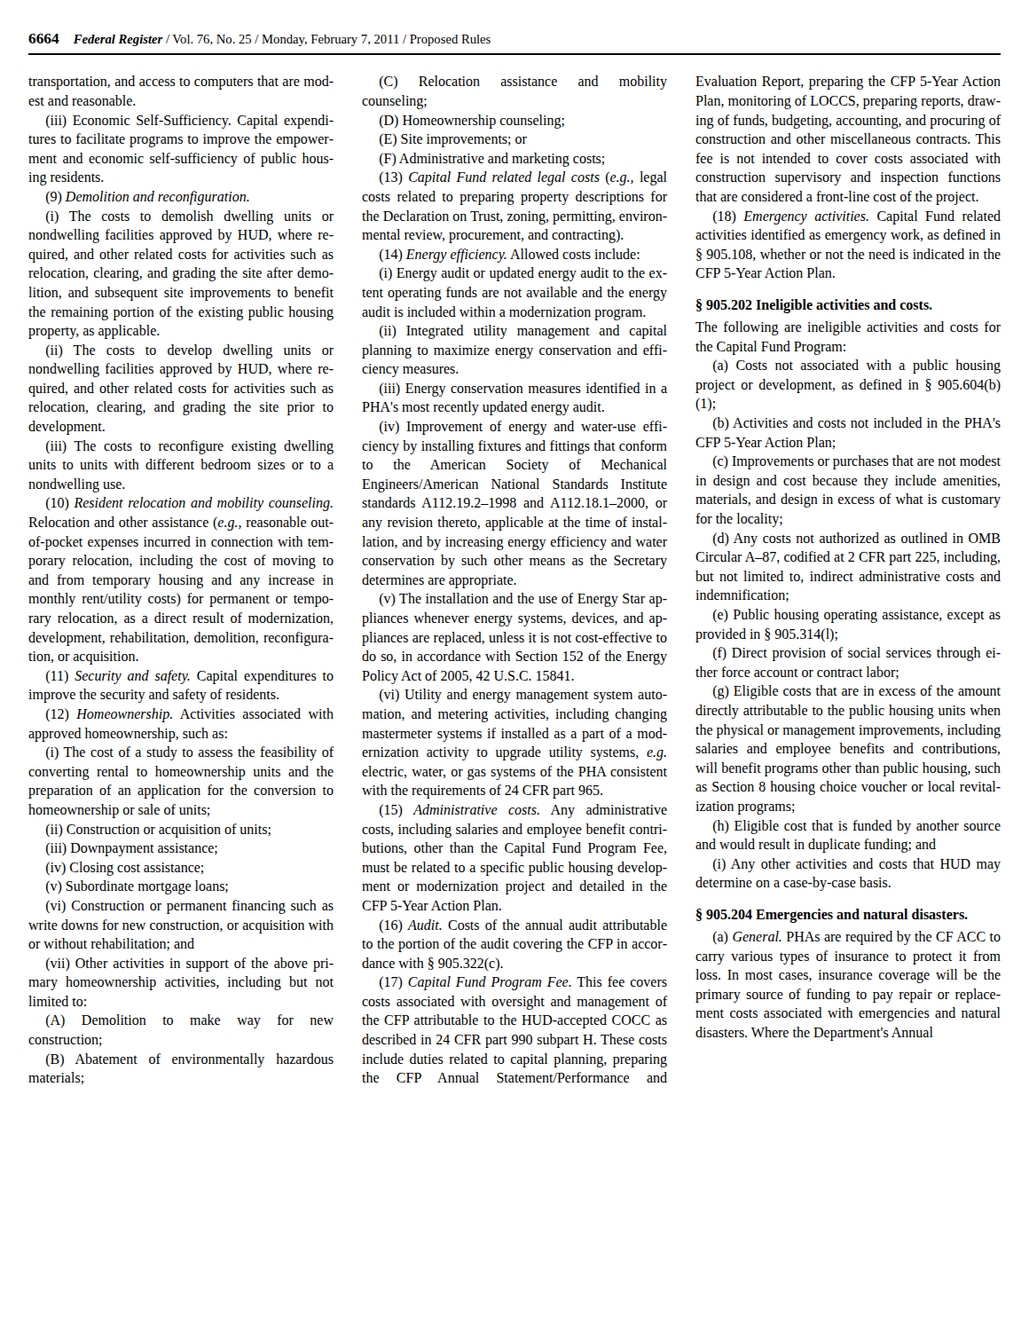6664 Federal Register / Vol. 76, No. 25 / Monday, February 7, 2011 / Proposed Rules
transportation, and access to computers that are modest and reasonable.
(iii) Economic Self-Sufficiency. Capital expenditures to facilitate programs to improve the empowerment and economic self-sufficiency of public housing residents.
(9) Demolition and reconfiguration.
(i) The costs to demolish dwelling units or nondwelling facilities approved by HUD, where required, and other related costs for activities such as relocation, clearing, and grading the site after demolition, and subsequent site improvements to benefit the remaining portion of the existing public housing property, as applicable.
(ii) The costs to develop dwelling units or nondwelling facilities approved by HUD, where required, and other related costs for activities such as relocation, clearing, and grading the site prior to development.
(iii) The costs to reconfigure existing dwelling units to units with different bedroom sizes or to a nondwelling use.
(10) Resident relocation and mobility counseling. Relocation and other assistance (e.g., reasonable out-of-pocket expenses incurred in connection with temporary relocation, including the cost of moving to and from temporary housing and any increase in monthly rent/utility costs) for permanent or temporary relocation, as a direct result of modernization, development, rehabilitation, demolition, reconfiguration, or acquisition.
(11) Security and safety. Capital expenditures to improve the security and safety of residents.
(12) Homeownership. Activities associated with approved homeownership, such as:
(i) The cost of a study to assess the feasibility of converting rental to homeownership units and the preparation of an application for the conversion to homeownership or sale of units;
(ii) Construction or acquisition of units;
(iii) Downpayment assistance;
(iv) Closing cost assistance;
(v) Subordinate mortgage loans;
(vi) Construction or permanent financing such as write downs for new construction, or acquisition with or without rehabilitation; and
(vii) Other activities in support of the above primary homeownership activities, including but not limited to:
(A) Demolition to make way for new construction;
(B) Abatement of environmentally hazardous materials;
(C) Relocation assistance and mobility counseling;
(D) Homeownership counseling;
(E) Site improvements; or
(F) Administrative and marketing costs;
(13) Capital Fund related legal costs (e.g., legal costs related to preparing property descriptions for the Declaration on Trust, zoning, permitting, environmental review, procurement, and contracting).
(14) Energy efficiency. Allowed costs include:
(i) Energy audit or updated energy audit to the extent operating funds are not available and the energy audit is included within a modernization program.
(ii) Integrated utility management and capital planning to maximize energy conservation and efficiency measures.
(iii) Energy conservation measures identified in a PHA's most recently updated energy audit.
(iv) Improvement of energy and water-use efficiency by installing fixtures and fittings that conform to the American Society of Mechanical Engineers/American National Standards Institute standards A112.19.2–1998 and A112.18.1–2000, or any revision thereto, applicable at the time of installation, and by increasing energy efficiency and water conservation by such other means as the Secretary determines are appropriate.
(v) The installation and the use of Energy Star appliances whenever energy systems, devices, and appliances are replaced, unless it is not cost-effective to do so, in accordance with Section 152 of the Energy Policy Act of 2005, 42 U.S.C. 15841.
(vi) Utility and energy management system automation, and metering activities, including changing mastermeter systems if installed as a part of a modernization activity to upgrade utility systems, e.g. electric, water, or gas systems of the PHA consistent with the requirements of 24 CFR part 965.
(15) Administrative costs. Any administrative costs, including salaries and employee benefit contributions, other than the Capital Fund Program Fee, must be related to a specific public housing development or modernization project and detailed in the CFP 5-Year Action Plan.
(16) Audit. Costs of the annual audit attributable to the portion of the audit covering the CFP in accordance with § 905.322(c).
(17) Capital Fund Program Fee. This fee covers costs associated with oversight and management of the CFP attributable to the HUD-accepted COCC as described in 24 CFR part 990 subpart H. These costs include duties related to capital planning, preparing the CFP Annual Statement/Performance and Evaluation Report, preparing the CFP 5-Year Action Plan, monitoring of LOCCS, preparing reports, drawing of funds, budgeting, accounting, and procuring of construction and other miscellaneous contracts. This fee is not intended to cover costs associated with construction supervisory and inspection functions that are considered a front-line cost of the project.
(18) Emergency activities. Capital Fund related activities identified as emergency work, as defined in § 905.108, whether or not the need is indicated in the CFP 5-Year Action Plan.
§ 905.202 Ineligible activities and costs.
The following are ineligible activities and costs for the Capital Fund Program:
(a) Costs not associated with a public housing project or development, as defined in § 905.604(b)(1);
(b) Activities and costs not included in the PHA's CFP 5-Year Action Plan;
(c) Improvements or purchases that are not modest in design and cost because they include amenities, materials, and design in excess of what is customary for the locality;
(d) Any costs not authorized as outlined in OMB Circular A–87, codified at 2 CFR part 225, including, but not limited to, indirect administrative costs and indemnification;
(e) Public housing operating assistance, except as provided in § 905.314(l);
(f) Direct provision of social services through either force account or contract labor;
(g) Eligible costs that are in excess of the amount directly attributable to the public housing units when the physical or management improvements, including salaries and employee benefits and contributions, will benefit programs other than public housing, such as Section 8 housing choice voucher or local revitalization programs;
(h) Eligible cost that is funded by another source and would result in duplicate funding; and
(i) Any other activities and costs that HUD may determine on a case-by-case basis.
§ 905.204 Emergencies and natural disasters.
(a) General. PHAs are required by the CF ACC to carry various types of insurance to protect it from loss. In most cases, insurance coverage will be the primary source of funding to pay repair or replacement costs associated with emergencies and natural disasters. Where the Department's Annual